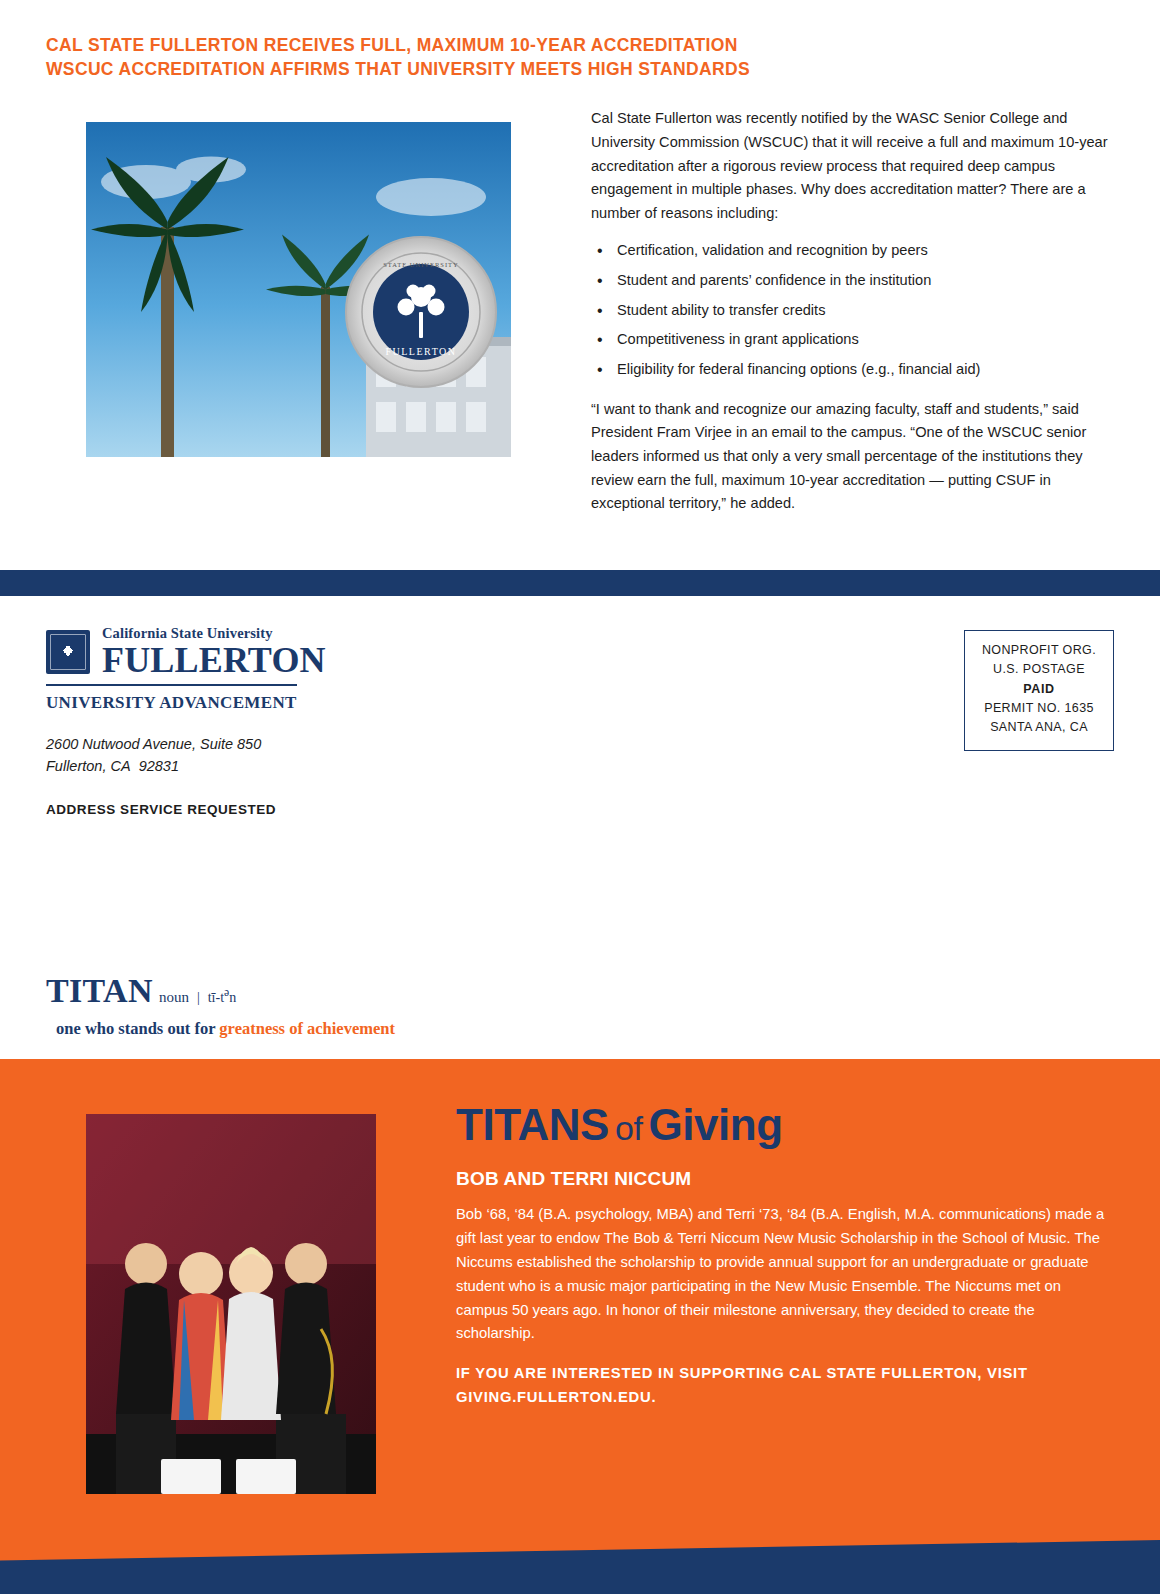Cal State Fullerton Receives Full, Maximum 10-Year Accreditation WSCUC Accreditation Affirms That University Meets High Standards
Cal State Fullerton was recently notified by the WASC Senior College and University Commission (WSCUC) that it will receive a full and maximum 10-year accreditation after a rigorous review process that required deep campus engagement in multiple phases. Why does accreditation matter? There are a number of reasons including:
Certification, validation and recognition by peers
Student and parents’ confidence in the institution
Student ability to transfer credits
Competitiveness in grant applications
Eligibility for federal financing options (e.g., financial aid)
“I want to thank and recognize our amazing faculty, staff and students,” said President Fram Virjee in an email to the campus. “One of the WSCUC senior leaders informed us that only a very small percentage of the institutions they review earn the full, maximum 10-year accreditation — putting CSUF in exceptional territory,” he added.
California State University FULLERTON
UNIVERSITY ADVANCEMENT
2600 Nutwood Avenue, Suite 850
Fullerton, CA 92831
Address Service Requested
NONPROFIT ORG.
U.S. POSTAGE
PAID PERMIT NO. 1635
SANTA ANA, CA
TITAN noun tī-tən
one who stands out for greatness of achievement
TITANS of Giving
Bob and Terri Niccum
Bob ‘68, ‘84 (B.A. psychology, MBA) and Terri ‘73, ‘84 (B.A. English, M.A. communications) made a gift last year to endow The Bob & Terri Niccum New Music Scholarship in the School of Music. The Niccums established the scholarship to provide annual support for an undergraduate or graduate student who is a music major participating in the New Music Ensemble. The Niccums met on campus 50 years ago. In honor of their milestone anniversary, they decided to create the scholarship.
If you are interested in supporting Cal State Fullerton, visit giving.fullerton.edu.